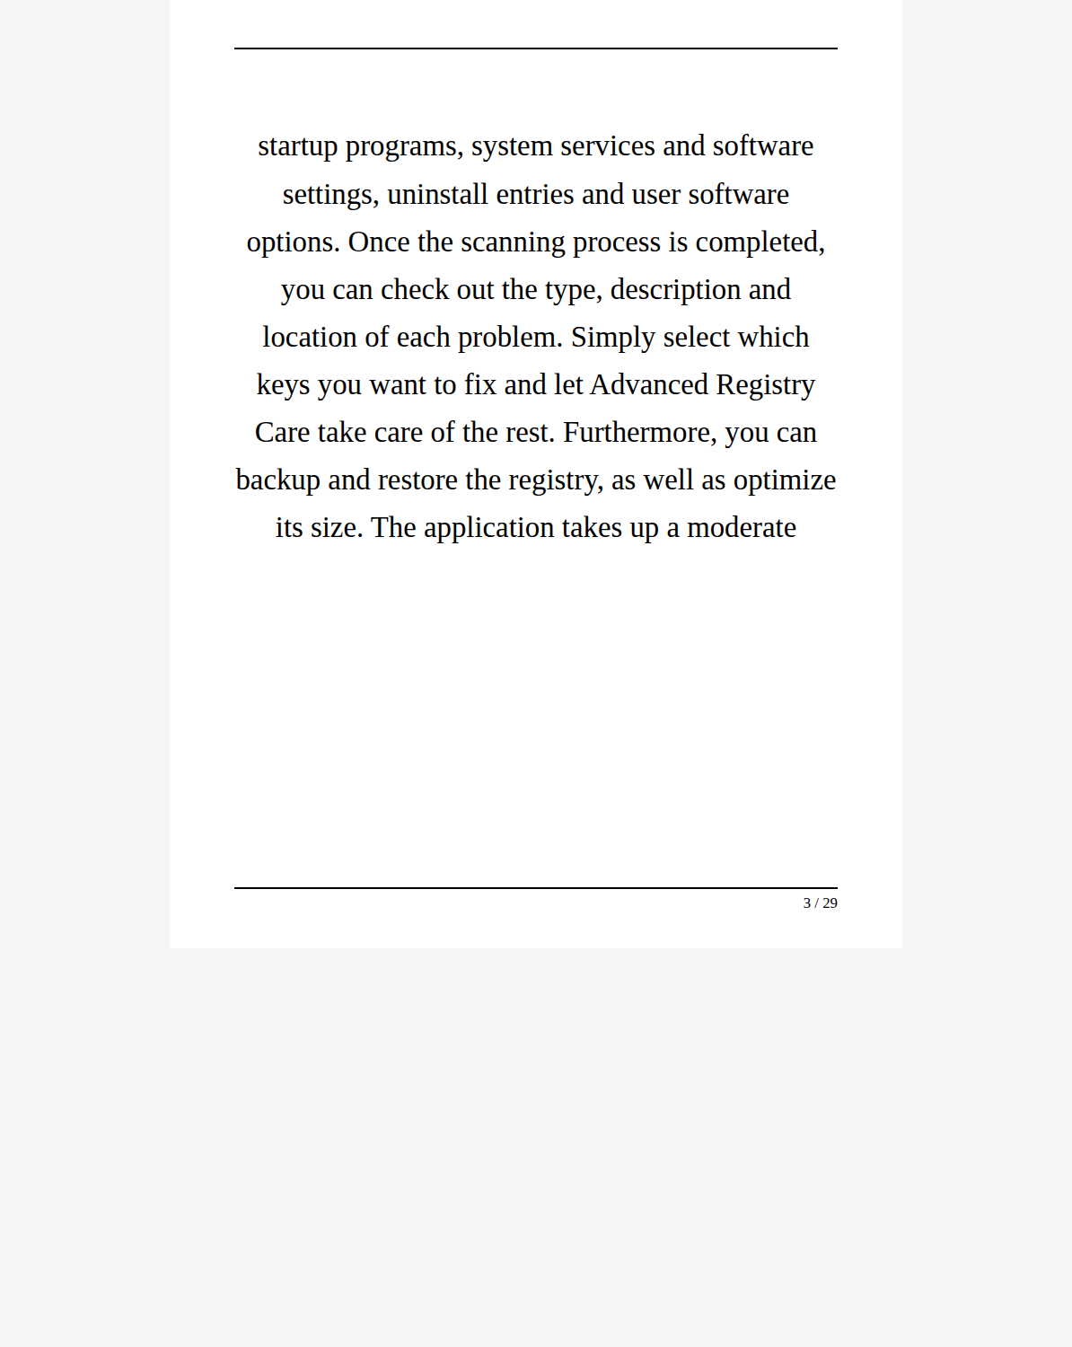startup programs, system services and software settings, uninstall entries and user software options. Once the scanning process is completed, you can check out the type, description and location of each problem. Simply select which keys you want to fix and let Advanced Registry Care take care of the rest. Furthermore, you can backup and restore the registry, as well as optimize its size. The application takes up a moderate
3 / 29